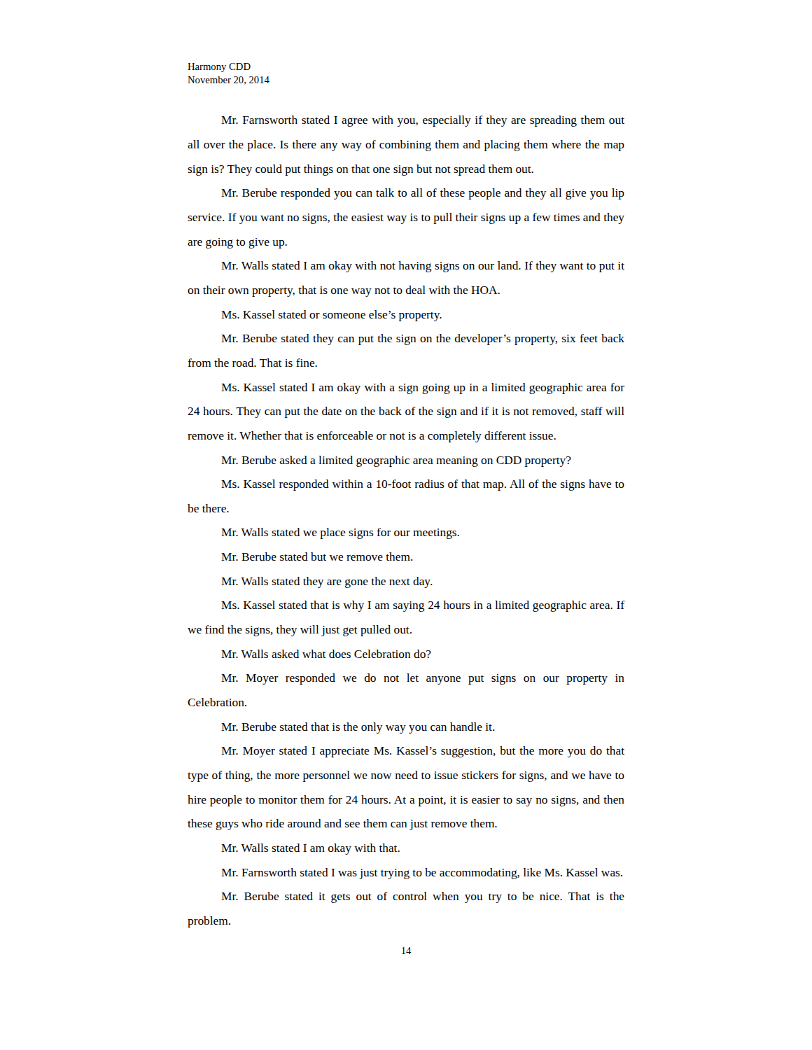Harmony CDD
November 20, 2014
Mr. Farnsworth stated I agree with you, especially if they are spreading them out all over the place. Is there any way of combining them and placing them where the map sign is? They could put things on that one sign but not spread them out.
Mr. Berube responded you can talk to all of these people and they all give you lip service. If you want no signs, the easiest way is to pull their signs up a few times and they are going to give up.
Mr. Walls stated I am okay with not having signs on our land. If they want to put it on their own property, that is one way not to deal with the HOA.
Ms. Kassel stated or someone else’s property.
Mr. Berube stated they can put the sign on the developer’s property, six feet back from the road. That is fine.
Ms. Kassel stated I am okay with a sign going up in a limited geographic area for 24 hours. They can put the date on the back of the sign and if it is not removed, staff will remove it. Whether that is enforceable or not is a completely different issue.
Mr. Berube asked a limited geographic area meaning on CDD property?
Ms. Kassel responded within a 10-foot radius of that map. All of the signs have to be there.
Mr. Walls stated we place signs for our meetings.
Mr. Berube stated but we remove them.
Mr. Walls stated they are gone the next day.
Ms. Kassel stated that is why I am saying 24 hours in a limited geographic area. If we find the signs, they will just get pulled out.
Mr. Walls asked what does Celebration do?
Mr. Moyer responded we do not let anyone put signs on our property in Celebration.
Mr. Berube stated that is the only way you can handle it.
Mr. Moyer stated I appreciate Ms. Kassel’s suggestion, but the more you do that type of thing, the more personnel we now need to issue stickers for signs, and we have to hire people to monitor them for 24 hours. At a point, it is easier to say no signs, and then these guys who ride around and see them can just remove them.
Mr. Walls stated I am okay with that.
Mr. Farnsworth stated I was just trying to be accommodating, like Ms. Kassel was.
Mr. Berube stated it gets out of control when you try to be nice. That is the problem.
14